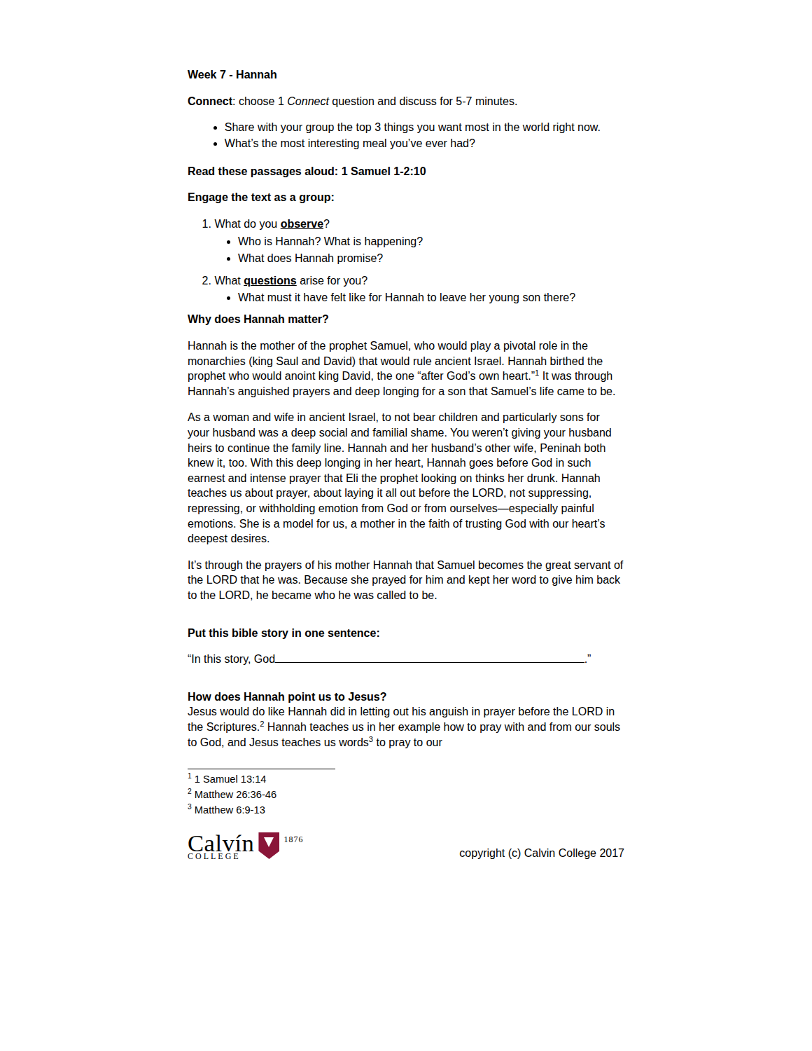Week 7 - Hannah
Connect: choose 1 Connect question and discuss for 5-7 minutes.
Share with your group the top 3 things you want most in the world right now.
What’s the most interesting meal you’ve ever had?
Read these passages aloud: 1 Samuel 1-2:10
Engage the text as a group:
What do you observe?
Who is Hannah? What is happening?
What does Hannah promise?
What questions arise for you?
What must it have felt like for Hannah to leave her young son there?
Why does Hannah matter?
Hannah is the mother of the prophet Samuel, who would play a pivotal role in the monarchies (king Saul and David) that would rule ancient Israel. Hannah birthed the prophet who would anoint king David, the one “after God’s own heart.”1 It was through Hannah’s anguished prayers and deep longing for a son that Samuel’s life came to be.
As a woman and wife in ancient Israel, to not bear children and particularly sons for your husband was a deep social and familial shame. You weren’t giving your husband heirs to continue the family line. Hannah and her husband’s other wife, Peninah both knew it, too. With this deep longing in her heart, Hannah goes before God in such earnest and intense prayer that Eli the prophet looking on thinks her drunk. Hannah teaches us about prayer, about laying it all out before the LORD, not suppressing, repressing, or withholding emotion from God or from ourselves—especially painful emotions. She is a model for us, a mother in the faith of trusting God with our heart’s deepest desires.
It’s through the prayers of his mother Hannah that Samuel becomes the great servant of the LORD that he was. Because she prayed for him and kept her word to give him back to the LORD, he became who he was called to be.
Put this bible story in one sentence:
“In this story, God .”
How does Hannah point us to Jesus?
Jesus would do like Hannah did in letting out his anguish in prayer before the LORD in the Scriptures.2 Hannah teaches us in her example how to pray with and from our souls to God, and Jesus teaches us words3 to pray to our
1 1 Samuel 13:14
2 Matthew 26:36-46
3 Matthew 6:9-13
CalvínCOLLEGE 1876
copyright (c) Calvin College 2017